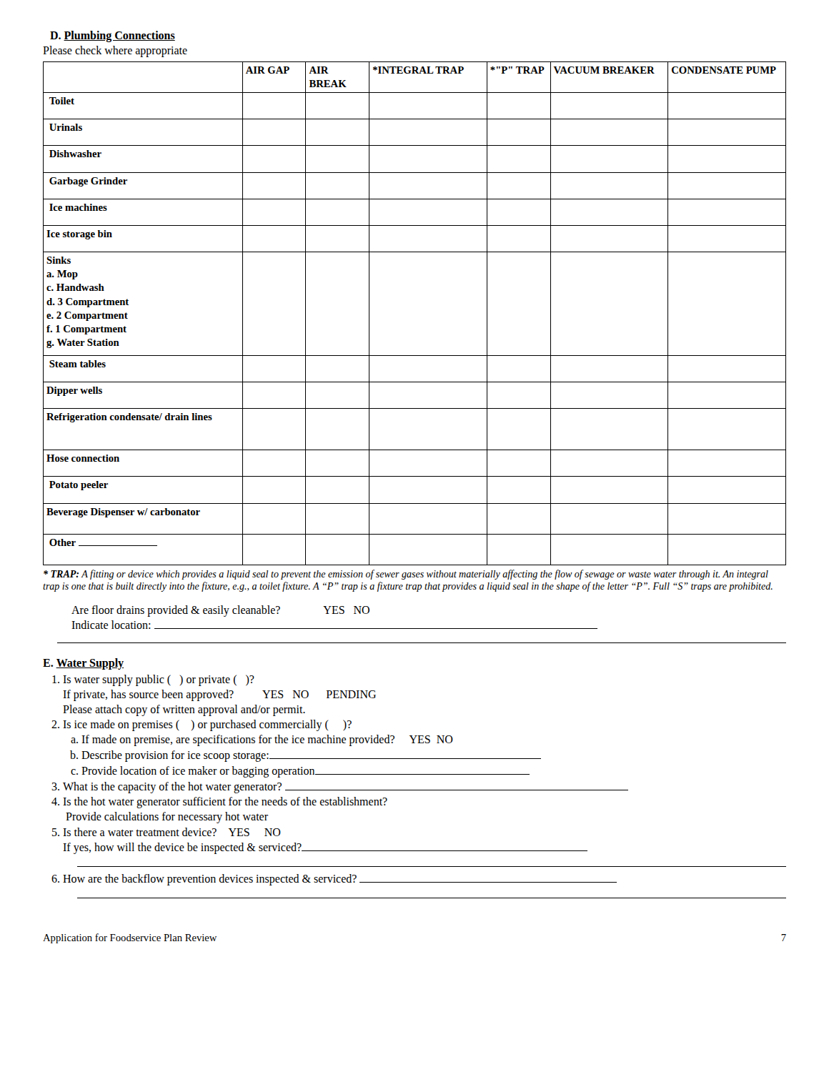D. Plumbing Connections
Please check where appropriate
| | AIR GAP | AIR BREAK | *INTEGRAL TRAP | *"P" TRAP | VACUUM BREAKER | CONDENSATE PUMP |
| --- | --- | --- | --- | --- | --- | --- |
| Toilet | | | | | | |
| Urinals | | | | | | |
| Dishwasher | | | | | | |
| Garbage Grinder | | | | | | |
| Ice machines | | | | | | |
| Ice storage bin | | | | | | |
| Sinks a. Mop c. Handwash d. 3 Compartment e. 2 Compartment f. 1 Compartment g. Water Station | | | | | | |
| Steam tables | | | | | | |
| Dipper wells | | | | | | |
| Refrigeration condensate/ drain lines | | | | | | |
| Hose connection | | | | | | |
| Potato peeler | | | | | | |
| Beverage Dispenser w/ carbonator | | | | | | |
| Other | | | | | | |
* TRAP: A fitting or device which provides a liquid seal to prevent the emission of sewer gases without materially affecting the flow of sewage or waste water through it. An integral trap is one that is built directly into the fixture, e.g., a toilet fixture. A “P” trap is a fixture trap that provides a liquid seal in the shape of the letter “P”. Full “S” traps are prohibited.
Are floor drains provided & easily cleanable? YES NO
Indicate location:
E. Water Supply
Is water supply public ( ) or private ( )?
If private, has source been approved? YES NO PENDING
Please attach copy of written approval and/or permit.
Is ice made on premises ( ) or purchased commercially ( )?
If made on premise, are specifications for the ice machine provided? YES NO
Describe provision for ice scoop storage:
Provide location of ice maker or bagging operation
What is the capacity of the hot water generator?
Is the hot water generator sufficient for the needs of the establishment?
Provide calculations for necessary hot water
Is there a water treatment device? YES NO
If yes, how will the device be inspected & serviced?
How are the backflow prevention devices inspected & serviced?
Application for Foodservice Plan Review 7